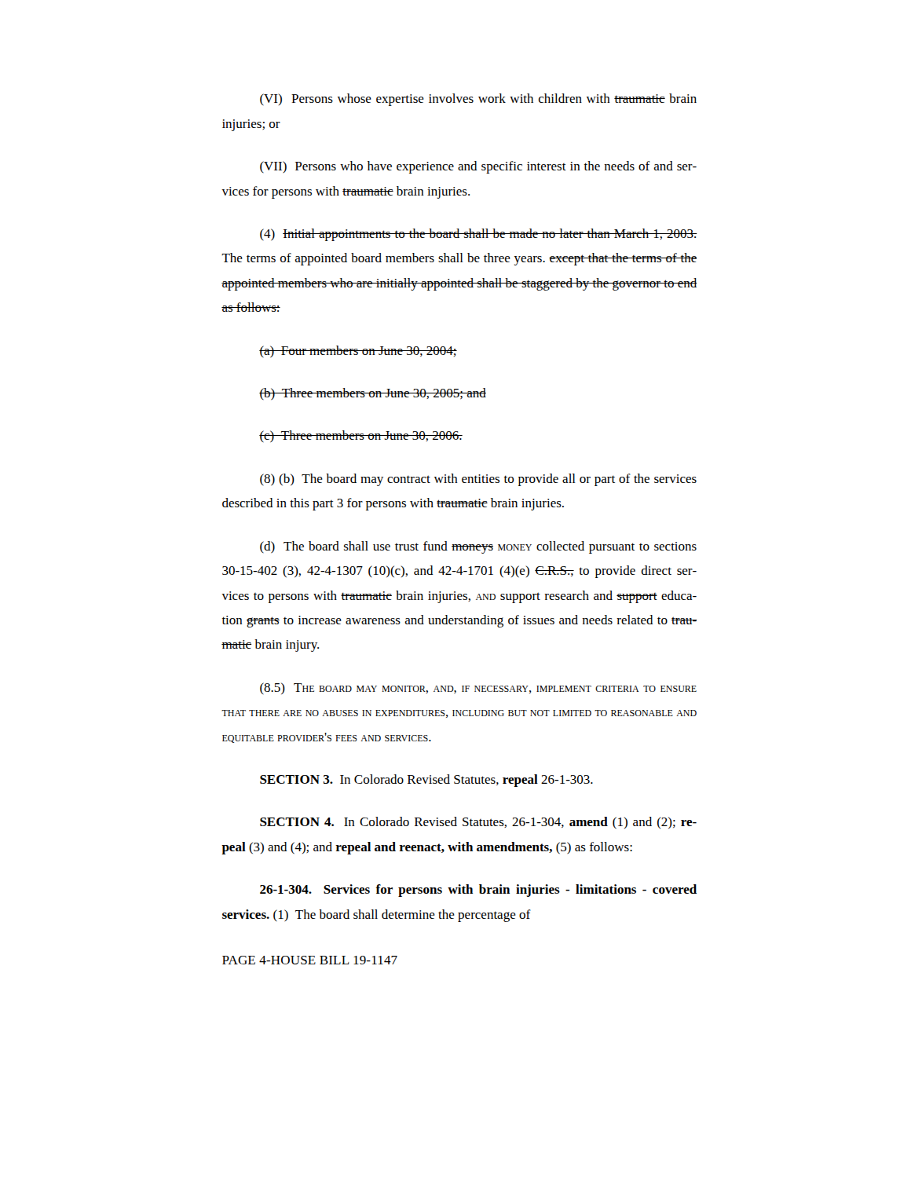(VI) Persons whose expertise involves work with children with traumatic brain injuries; or
(VII) Persons who have experience and specific interest in the needs of and services for persons with traumatic brain injuries.
(4) Initial appointments to the board shall be made no later than March 1, 2003. The terms of appointed board members shall be three years. except that the terms of the appointed members who are initially appointed shall be staggered by the governor to end as follows:
(a) Four members on June 30, 2004;
(b) Three members on June 30, 2005; and
(c) Three members on June 30, 2006.
(8) (b) The board may contract with entities to provide all or part of the services described in this part 3 for persons with traumatic brain injuries.
(d) The board shall use trust fund moneys money collected pursuant to sections 30-15-402 (3), 42-4-1307 (10)(c), and 42-4-1701 (4)(e) C.R.S., to provide direct services to persons with traumatic brain injuries, and support research and support education grants to increase awareness and understanding of issues and needs related to traumatic brain injury.
(8.5) The board may monitor, and, if necessary, implement criteria to ensure that there are no abuses in expenditures, including but not limited to reasonable and equitable provider's fees and services.
SECTION 3. In Colorado Revised Statutes, repeal 26-1-303.
SECTION 4. In Colorado Revised Statutes, 26-1-304, amend (1) and (2); repeal (3) and (4); and repeal and reenact, with amendments, (5) as follows:
26-1-304. Services for persons with brain injuries - limitations - covered services. (1) The board shall determine the percentage of
PAGE 4-HOUSE BILL 19-1147